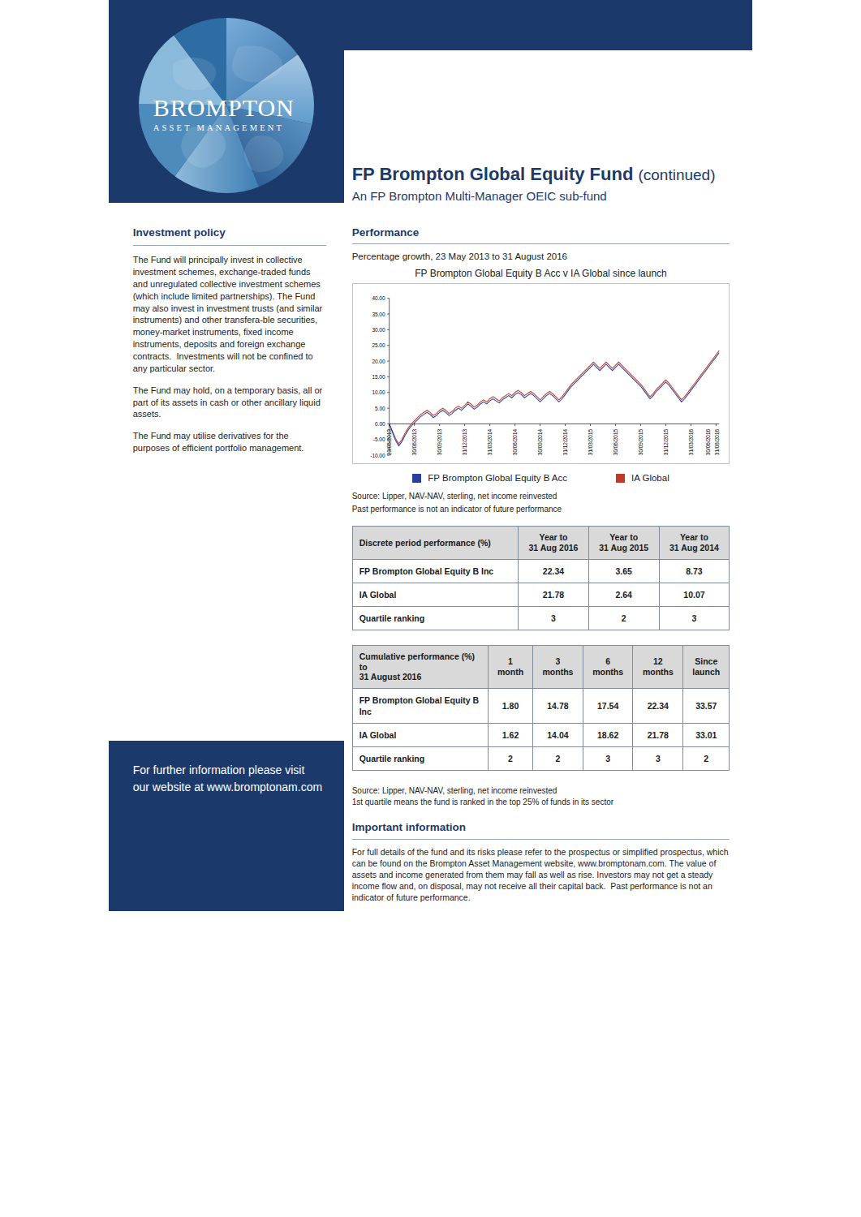BROMPTON
ASSET MANAGEMENT
Investment policy
The Fund will principally invest in collective investment schemes, exchange-traded funds and unregulated collective investment schemes (which include limited partnerships). The Fund may also invest in investment trusts (and similar instruments) and other transfera-ble securities, money-market instruments, fixed income instruments, deposits and foreign exchange contracts. Investments will not be confined to any particular sector.
The Fund may hold, on a temporary basis, all or part of its assets in cash or other ancillary liquid assets.
The Fund may utilise derivatives for the purposes of efficient portfolio management.
For further information please visit our website at www.bromptonam.com
FP Brompton Global Equity Fund (continued)
An FP Brompton Multi-Manager OEIC sub-fund
Performance
Percentage growth, 23 May 2013 to 31 August 2016
FP Brompton Global Equity B Acc v IA Global since launch
40.00 35.00 30.00 25.00 20.00 15.00 10.00 5.00 0.00 -5.00 -10.00 23/05/2013 30/06/2013 30/09/2013 31/12/2013 31/03/2014 30/06/2014 30/09/2014 31/12/2014 31/03/2015 30/06/2015 30/09/2015 31/12/2015 31/03/2016 30/06/2016 31/08/2016
FP Brompton Global Equity B Acc
IA Global
Source: Lipper, NAV-NAV, sterling, net income reinvested
Past performance is not an indicator of future performance
| Discrete period performance (%) | Year to 31 Aug 2016 | Year to 31 Aug 2015 | Year to 31 Aug 2014 |
| --- | --- | --- | --- |
| FP Brompton Global Equity B Inc | 22.34 | 3.65 | 8.73 |
| IA Global | 21.78 | 2.64 | 10.07 |
| Quartile ranking | 3 | 2 | 3 |
| Cumulative performance (%) to 31 August 2016 | 1 month | 3 months | 6 months | 12 months | Since launch |
| --- | --- | --- | --- | --- | --- |
| FP Brompton Global Equity B Inc | 1.80 | 14.78 | 17.54 | 22.34 | 33.57 |
| IA Global | 1.62 | 14.04 | 18.62 | 21.78 | 33.01 |
| Quartile ranking | 2 | 2 | 3 | 3 | 2 |
Source: Lipper, NAV-NAV, sterling, net income reinvested
1st quartile means the fund is ranked in the top 25% of funds in its sector
Important information
For full details of the fund and its risks please refer to the prospectus or simplified prospectus, which can be found on the Brompton Asset Management website, www.bromptonam.com. The value of assets and income generated from them may fall as well as rise. Investors may not get a steady income flow and, on disposal, may not receive all their capital back. Past performance is not an indicator of future performance.
Brompton is not authorised to give investment advice. Please obtain professional advice before making an investment decision.
Issued by Brompton Asset Management LLP, which is a limited liability partnership registered in England and Wales under registered number OC349309 and is authorised and regulated by the Financial Conduct Authority. Registered office: 1 Knightsbridge Green, London, SW1X 7QA. Fund Partners Limited (formerly IFDS Managers Limited) is the authorised corporate director (ACD) of the FP Brompton Multi-Manager Fund range and is authorised and regulated by the Financial Conduct Authority. Registered office: Cedar House, 3 Cedar Park, Cobham Road, Wimborne, Dorset BH21 7SB.